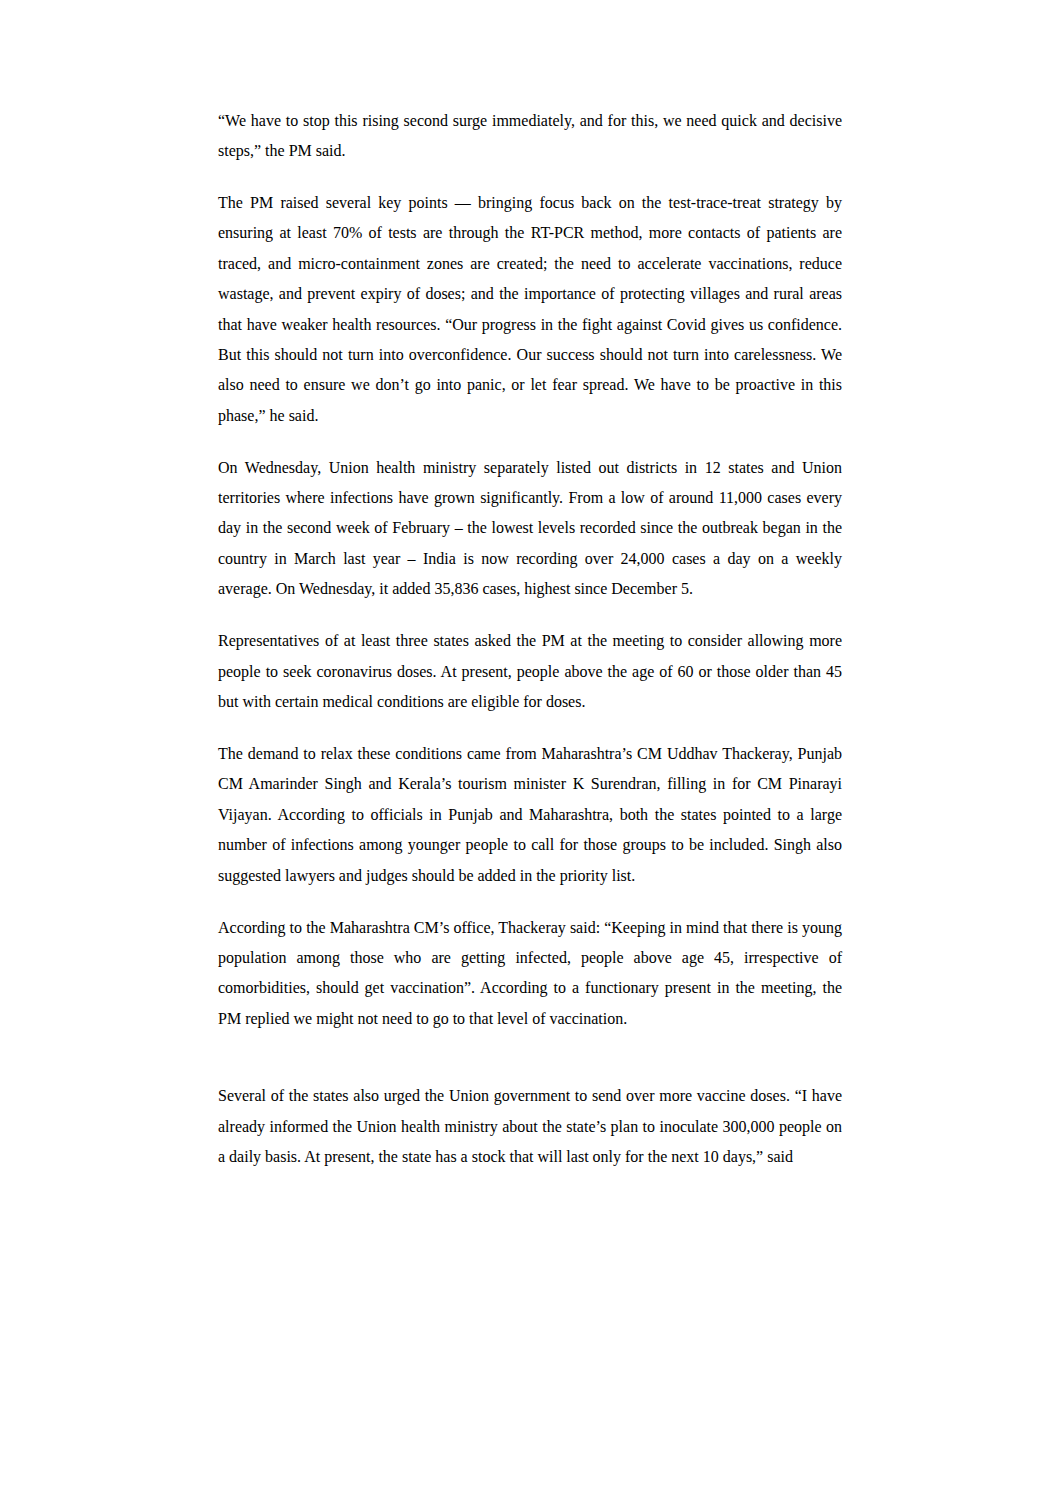“We have to stop this rising second surge immediately, and for this, we need quick and decisive steps,” the PM said.
The PM raised several key points — bringing focus back on the test-trace-treat strategy by ensuring at least 70% of tests are through the RT-PCR method, more contacts of patients are traced, and micro-containment zones are created; the need to accelerate vaccinations, reduce wastage, and prevent expiry of doses; and the importance of protecting villages and rural areas that have weaker health resources. “Our progress in the fight against Covid gives us confidence. But this should not turn into overconfidence. Our success should not turn into carelessness. We also need to ensure we don’t go into panic, or let fear spread. We have to be proactive in this phase,” he said.
On Wednesday, Union health ministry separately listed out districts in 12 states and Union territories where infections have grown significantly. From a low of around 11,000 cases every day in the second week of February – the lowest levels recorded since the outbreak began in the country in March last year – India is now recording over 24,000 cases a day on a weekly average. On Wednesday, it added 35,836 cases, highest since December 5.
Representatives of at least three states asked the PM at the meeting to consider allowing more people to seek coronavirus doses. At present, people above the age of 60 or those older than 45 but with certain medical conditions are eligible for doses.
The demand to relax these conditions came from Maharashtra’s CM Uddhav Thackeray, Punjab CM Amarinder Singh and Kerala’s tourism minister K Surendran, filling in for CM Pinarayi Vijayan. According to officials in Punjab and Maharashtra, both the states pointed to a large number of infections among younger people to call for those groups to be included. Singh also suggested lawyers and judges should be added in the priority list.
According to the Maharashtra CM’s office, Thackeray said: “Keeping in mind that there is young population among those who are getting infected, people above age 45, irrespective of comorbidities, should get vaccination”. According to a functionary present in the meeting, the PM replied we might not need to go to that level of vaccination.
Several of the states also urged the Union government to send over more vaccine doses. “I have already informed the Union health ministry about the state’s plan to inoculate 300,000 people on a daily basis. At present, the state has a stock that will last only for the next 10 days,” said